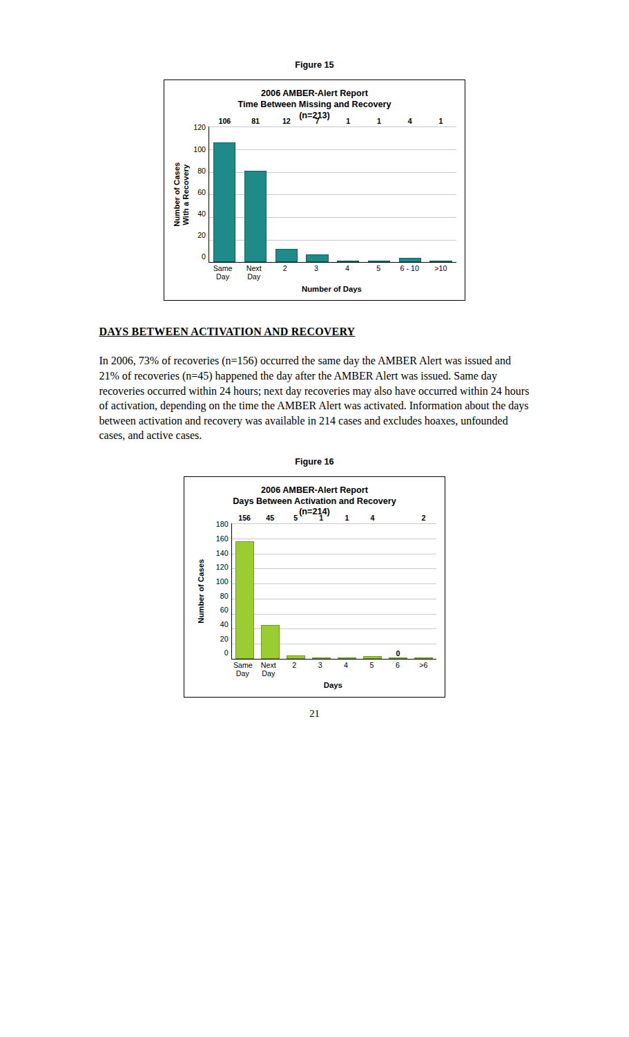Figure 15
2006 AMBER-Alert Report
Time Between Missing and Recovery
(n=213)
Number of Cases
With a Recovery
120 100 80 60 40 20 0
106
81
12
7
1
1
4
1
Same
Day
Next
Day
2
3
4
5
6 - 10
>10
Number of Days
DAYS BETWEEN ACTIVATION AND RECOVERY
In 2006, 73% of recoveries (n=156) occurred the same day the AMBER Alert was issued and 21% of recoveries (n=45) happened the day after the AMBER Alert was issued. Same day recoveries occurred within 24 hours; next day recoveries may also have occurred within 24 hours of activation, depending on the time the AMBER Alert was activated. Information about the days between activation and recovery was available in 214 cases and excludes hoaxes, unfounded cases, and active cases.
Figure 16
2006 AMBER-Alert Report
Days Between Activation and Recovery
(n=214)
Number of Cases
180 160 140 120 100 80 60 40 20 0
156
45
5
1
1
4
0
2
Same
Day
Next
Day
2
3
4
5
6
>6
Days
21